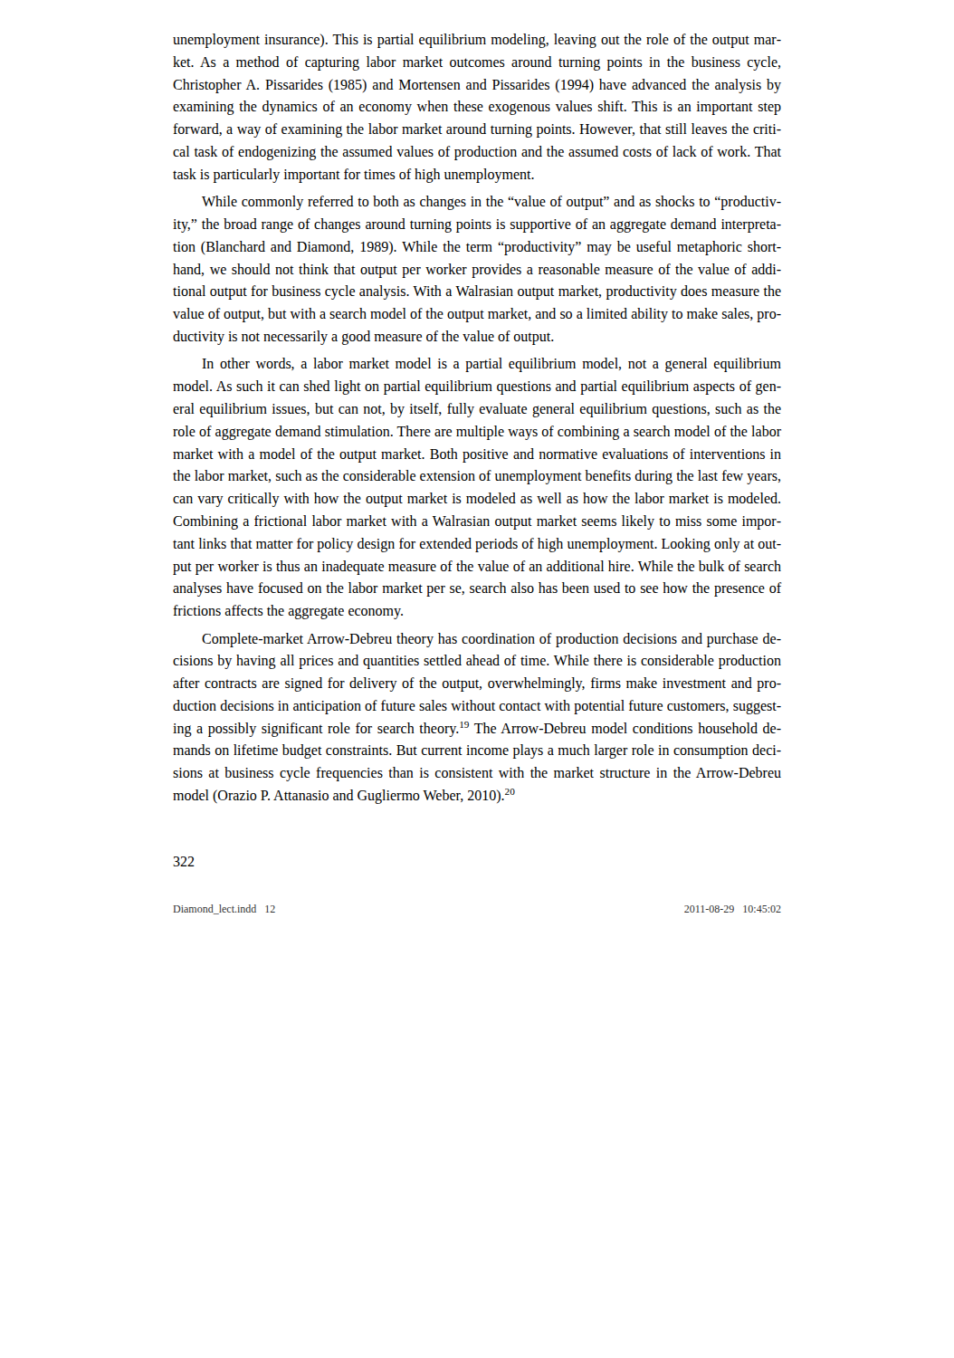unemployment insurance). This is partial equilibrium modeling, leaving out the role of the output market. As a method of capturing labor market outcomes around turning points in the business cycle, Christopher A. Pissarides (1985) and Mortensen and Pissarides (1994) have advanced the analysis by examining the dynamics of an economy when these exogenous values shift. This is an important step forward, a way of examining the labor market around turning points. However, that still leaves the critical task of endogenizing the assumed values of production and the assumed costs of lack of work. That task is particularly important for times of high unemployment.
While commonly referred to both as changes in the “value of output” and as shocks to “productivity,” the broad range of changes around turning points is supportive of an aggregate demand interpretation (Blanchard and Diamond, 1989). While the term “productivity” may be useful metaphoric shorthand, we should not think that output per worker provides a reasonable measure of the value of additional output for business cycle analysis. With a Walrasian output market, productivity does measure the value of output, but with a search model of the output market, and so a limited ability to make sales, productivity is not necessarily a good measure of the value of output.
In other words, a labor market model is a partial equilibrium model, not a general equilibrium model. As such it can shed light on partial equilibrium questions and partial equilibrium aspects of general equilibrium issues, but can not, by itself, fully evaluate general equilibrium questions, such as the role of aggregate demand stimulation. There are multiple ways of combining a search model of the labor market with a model of the output market. Both positive and normative evaluations of interventions in the labor market, such as the considerable extension of unemployment benefits during the last few years, can vary critically with how the output market is modeled as well as how the labor market is modeled. Combining a frictional labor market with a Walrasian output market seems likely to miss some important links that matter for policy design for extended periods of high unemployment. Looking only at output per worker is thus an inadequate measure of the value of an additional hire. While the bulk of search analyses have focused on the labor market per se, search also has been used to see how the presence of frictions affects the aggregate economy.
Complete-market Arrow-Debreu theory has coordination of production decisions and purchase decisions by having all prices and quantities settled ahead of time. While there is considerable production after contracts are signed for delivery of the output, overwhelmingly, firms make investment and production decisions in anticipation of future sales without contact with potential future customers, suggesting a possibly significant role for search theory.19 The Arrow-Debreu model conditions household demands on lifetime budget constraints. But current income plays a much larger role in consumption decisions at business cycle frequencies than is consistent with the market structure in the Arrow-Debreu model (Orazio P. Attanasio and Gugliermo Weber, 2010).20
322
Diamond_lect.indd 12 2011-08-29 10:45:02